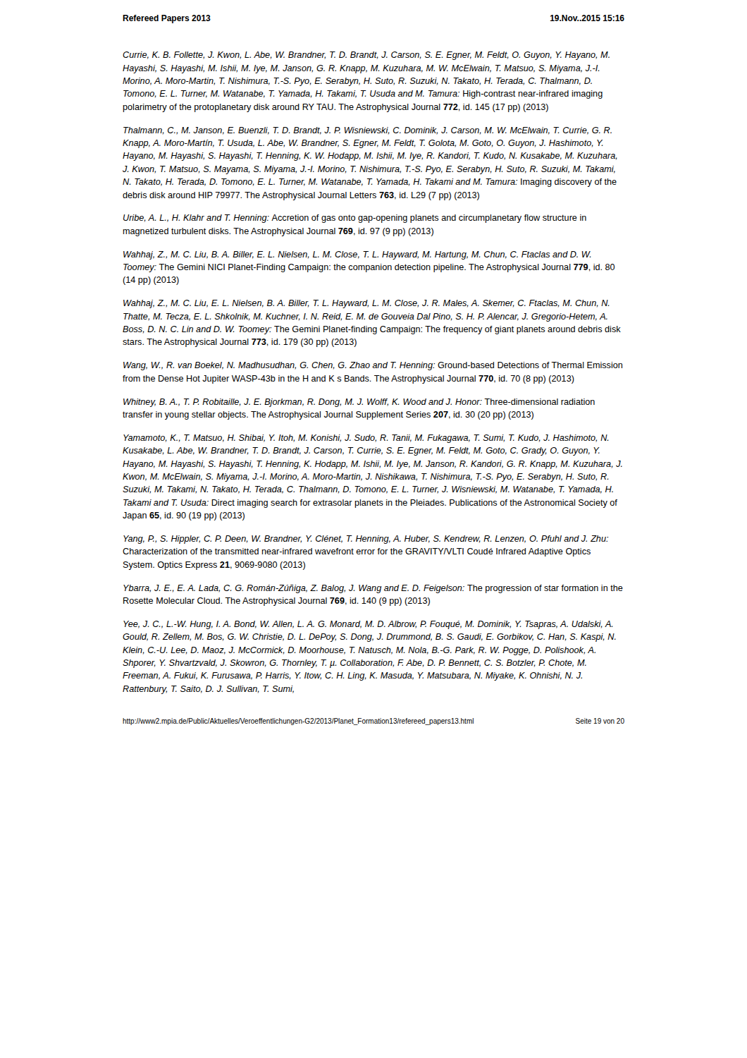Refereed Papers 2013 19.Nov..2015 15:16
Currie, K. B. Follette, J. Kwon, L. Abe, W. Brandner, T. D. Brandt, J. Carson, S. E. Egner, M. Feldt, O. Guyon, Y. Hayano, M. Hayashi, S. Hayashi, M. Ishii, M. Iye, M. Janson, G. R. Knapp, M. Kuzuhara, M. W. McElwain, T. Matsuo, S. Miyama, J.-I. Morino, A. Moro-Martin, T. Nishimura, T.-S. Pyo, E. Serabyn, H. Suto, R. Suzuki, N. Takato, H. Terada, C. Thalmann, D. Tomono, E. L. Turner, M. Watanabe, T. Yamada, H. Takami, T. Usuda and M. Tamura: High-contrast near-infrared imaging polarimetry of the protoplanetary disk around RY TAU. The Astrophysical Journal 772, id. 145 (17 pp) (2013)
Thalmann, C., M. Janson, E. Buenzli, T. D. Brandt, J. P. Wisniewski, C. Dominik, J. Carson, M. W. McElwain, T. Currie, G. R. Knapp, A. Moro-Martín, T. Usuda, L. Abe, W. Brandner, S. Egner, M. Feldt, T. Golota, M. Goto, O. Guyon, J. Hashimoto, Y. Hayano, M. Hayashi, S. Hayashi, T. Henning, K. W. Hodapp, M. Ishii, M. Iye, R. Kandori, T. Kudo, N. Kusakabe, M. Kuzuhara, J. Kwon, T. Matsuo, S. Mayama, S. Miyama, J.-I. Morino, T. Nishimura, T.-S. Pyo, E. Serabyn, H. Suto, R. Suzuki, M. Takami, N. Takato, H. Terada, D. Tomono, E. L. Turner, M. Watanabe, T. Yamada, H. Takami and M. Tamura: Imaging discovery of the debris disk around HIP 79977. The Astrophysical Journal Letters 763, id. L29 (7 pp) (2013)
Uribe, A. L., H. Klahr and T. Henning: Accretion of gas onto gap-opening planets and circumplanetary flow structure in magnetized turbulent disks. The Astrophysical Journal 769, id. 97 (9 pp) (2013)
Wahhaj, Z., M. C. Liu, B. A. Biller, E. L. Nielsen, L. M. Close, T. L. Hayward, M. Hartung, M. Chun, C. Ftaclas and D. W. Toomey: The Gemini NICI Planet-Finding Campaign: the companion detection pipeline. The Astrophysical Journal 779, id. 80 (14 pp) (2013)
Wahhaj, Z., M. C. Liu, E. L. Nielsen, B. A. Biller, T. L. Hayward, L. M. Close, J. R. Males, A. Skemer, C. Ftaclas, M. Chun, N. Thatte, M. Tecza, E. L. Shkolnik, M. Kuchner, I. N. Reid, E. M. de Gouveia Dal Pino, S. H. P. Alencar, J. Gregorio-Hetem, A. Boss, D. N. C. Lin and D. W. Toomey: The Gemini Planet-finding Campaign: The frequency of giant planets around debris disk stars. The Astrophysical Journal 773, id. 179 (30 pp) (2013)
Wang, W., R. van Boekel, N. Madhusudhan, G. Chen, G. Zhao and T. Henning: Ground-based Detections of Thermal Emission from the Dense Hot Jupiter WASP-43b in the H and K s Bands. The Astrophysical Journal 770, id. 70 (8 pp) (2013)
Whitney, B. A., T. P. Robitaille, J. E. Bjorkman, R. Dong, M. J. Wolff, K. Wood and J. Honor: Three-dimensional radiation transfer in young stellar objects. The Astrophysical Journal Supplement Series 207, id. 30 (20 pp) (2013)
Yamamoto, K., T. Matsuo, H. Shibai, Y. Itoh, M. Konishi, J. Sudo, R. Tanii, M. Fukagawa, T. Sumi, T. Kudo, J. Hashimoto, N. Kusakabe, L. Abe, W. Brandner, T. D. Brandt, J. Carson, T. Currie, S. E. Egner, M. Feldt, M. Goto, C. Grady, O. Guyon, Y. Hayano, M. Hayashi, S. Hayashi, T. Henning, K. Hodapp, M. Ishii, M. Iye, M. Janson, R. Kandori, G. R. Knapp, M. Kuzuhara, J. Kwon, M. McElwain, S. Miyama, J.-I. Morino, A. Moro-Martin, J. Nishikawa, T. Nishimura, T.-S. Pyo, E. Serabyn, H. Suto, R. Suzuki, M. Takami, N. Takato, H. Terada, C. Thalmann, D. Tomono, E. L. Turner, J. Wisniewski, M. Watanabe, T. Yamada, H. Takami and T. Usuda: Direct imaging search for extrasolar planets in the Pleiades. Publications of the Astronomical Society of Japan 65, id. 90 (19 pp) (2013)
Yang, P., S. Hippler, C. P. Deen, W. Brandner, Y. Clénet, T. Henning, A. Huber, S. Kendrew, R. Lenzen, O. Pfuhl and J. Zhu: Characterization of the transmitted near-infrared wavefront error for the GRAVITY/VLTI Coudé Infrared Adaptive Optics System. Optics Express 21, 9069-9080 (2013)
Ybarra, J. E., E. A. Lada, C. G. Román-Zúñiga, Z. Balog, J. Wang and E. D. Feigelson: The progression of star formation in the Rosette Molecular Cloud. The Astrophysical Journal 769, id. 140 (9 pp) (2013)
Yee, J. C., L.-W. Hung, I. A. Bond, W. Allen, L. A. G. Monard, M. D. Albrow, P. Fouqué, M. Dominik, Y. Tsapras, A. Udalski, A. Gould, R. Zellem, M. Bos, G. W. Christie, D. L. DePoy, S. Dong, J. Drummond, B. S. Gaudi, E. Gorbikov, C. Han, S. Kaspi, N. Klein, C.-U. Lee, D. Maoz, J. McCormick, D. Moorhouse, T. Natusch, M. Nola, B.-G. Park, R. W. Pogge, D. Polishook, A. Shporer, Y. Shvartzvald, J. Skowron, G. Thornley, T. µ. Collaboration, F. Abe, D. P. Bennett, C. S. Botzler, P. Chote, M. Freeman, A. Fukui, K. Furusawa, P. Harris, Y. Itow, C. H. Ling, K. Masuda, Y. Matsubara, N. Miyake, K. Ohnishi, N. J. Rattenbury, T. Saito, D. J. Sullivan, T. Sumi,
http://www2.mpia.de/Public/Aktuelles/Veroeffentlichungen-G2/2013/Planet_Formation13/refereed_papers13.html Seite 19 von 20